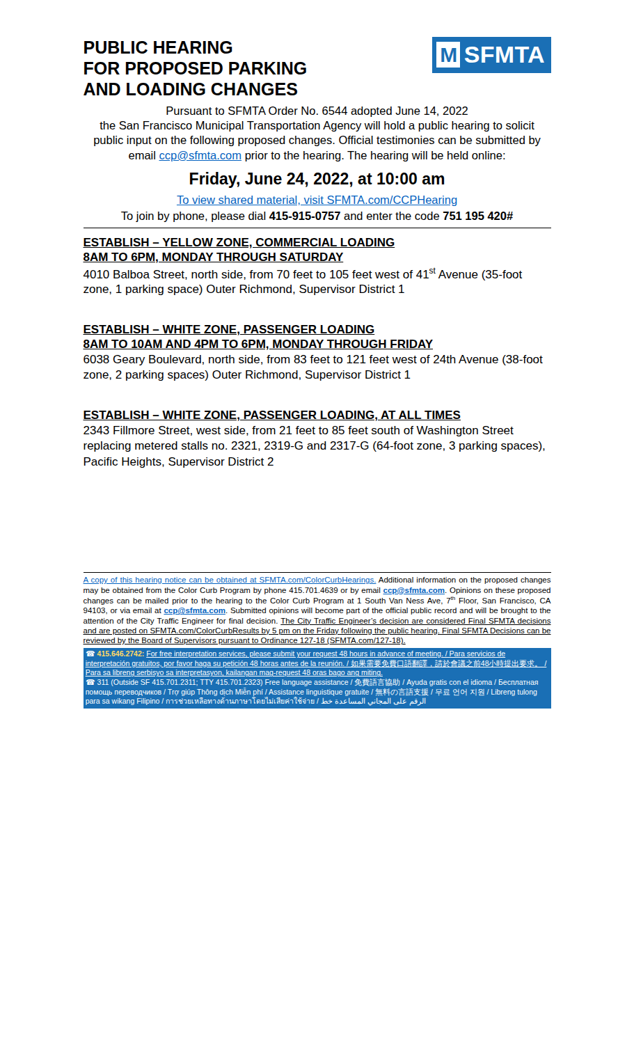Public Hearing
for Proposed Parking
and Loading Changes
M SFMTA
Pursuant to SFMTA Order No. 6544 adopted June 14, 2022
the San Francisco Municipal Transportation Agency will hold a public hearing to solicit public input on the following proposed changes. Official testimonies can be submitted by email ccp@sfmta.com prior to the hearing. The hearing will be held online:
Friday, June 24, 2022, at 10:00 am
To view shared material, visit SFMTA.com/CCPHearing
To join by phone, please dial 415-915-0757 and enter the code 751 195 420#
Establish – Yellow Zone, Commercial Loading
8am to 6pm, Monday through Saturday
4010 Balboa Street, north side, from 70 feet to 105 feet west of 41st Avenue (35-foot zone, 1 parking space) Outer Richmond, Supervisor District 1
Establish – White Zone, Passenger Loading
8am to 10am and 4pm to 6pm, Monday through Friday
6038 Geary Boulevard, north side, from 83 feet to 121 feet west of 24th Avenue (38-foot zone, 2 parking spaces) Outer Richmond, Supervisor District 1
Establish – White Zone, Passenger Loading, at All Times
2343 Fillmore Street, west side, from 21 feet to 85 feet south of Washington Street replacing metered stalls no. 2321, 2319-G and 2317-G (64-foot zone, 3 parking spaces), Pacific Heights, Supervisor District 2
A copy of this hearing notice can be obtained at SFMTA.com/ColorCurbHearings. Additional information on the proposed changes may be obtained from the Color Curb Program by phone 415.701.4639 or by email ccp@sfmta.com. Opinions on these proposed changes can be mailed prior to the hearing to the Color Curb Program at 1 South Van Ness Ave, 7th Floor, San Francisco, CA 94103, or via email at ccp@sfmta.com. Submitted opinions will become part of the official public record and will be brought to the attention of the City Traffic Engineer for final decision. The City Traffic Engineer’s decision are considered Final SFMTA decisions and are posted on SFMTA.com/ColorCurbResults by 5 pm on the Friday following the public hearing. Final SFMTA Decisions can be reviewed by the Board of Supervisors pursuant to Ordinance 127-18 (SFMTA.com/127-18).
☎ 415.646.2742: For free interpretation services, please submit your request 48 hours in advance of meeting. / Para servicios de interpretación gratuitos, por favor haga su petición 48 horas antes de la reunión. / 如果需要免費口語翻譯，請於會議之前48小時提出要求。 / Para sa libreng serbisyo sa interpretasyon, kailangan mag-request 48 oras bago ang miting.
☎ 311 (Outside SF 415.701.2311; TTY 415.701.2323) Free language assistance / 免費語言協助 / Ayuda gratis con el idioma / Бесплатная помощь переводчиков / Trợ giúp Thông dịch Miễn phí / Assistance linguistique gratuite / 無料の言語支援 / 무료 언어 지원 / Libreng tulong para sa wikang Filipino / การช่วยเหลือทางด้านภาษาโดยไม่เสียค่าใช้จ่าย / الرقم على المجاني المساعدة خط